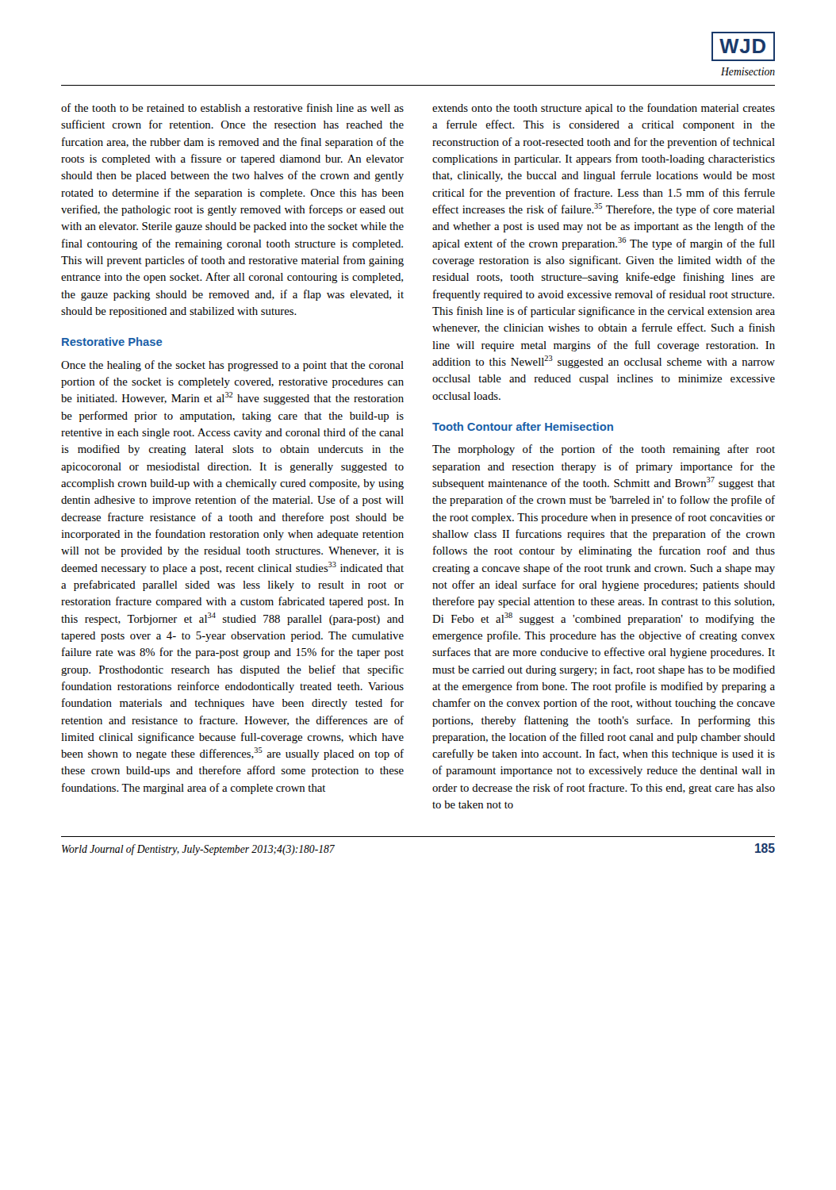WJD
Hemisection
of the tooth to be retained to establish a restorative finish line as well as sufficient crown for retention. Once the resection has reached the furcation area, the rubber dam is removed and the final separation of the roots is completed with a fissure or tapered diamond bur. An elevator should then be placed between the two halves of the crown and gently rotated to determine if the separation is complete. Once this has been verified, the pathologic root is gently removed with forceps or eased out with an elevator. Sterile gauze should be packed into the socket while the final contouring of the remaining coronal tooth structure is completed. This will prevent particles of tooth and restorative material from gaining entrance into the open socket. After all coronal contouring is completed, the gauze packing should be removed and, if a flap was elevated, it should be repositioned and stabilized with sutures.
Restorative Phase
Once the healing of the socket has progressed to a point that the coronal portion of the socket is completely covered, restorative procedures can be initiated. However, Marin et al32 have suggested that the restoration be performed prior to amputation, taking care that the build-up is retentive in each single root. Access cavity and coronal third of the canal is modified by creating lateral slots to obtain undercuts in the apicocoronal or mesiodistal direction. It is generally suggested to accomplish crown build-up with a chemically cured composite, by using dentin adhesive to improve retention of the material. Use of a post will decrease fracture resistance of a tooth and therefore post should be incorporated in the foundation restoration only when adequate retention will not be provided by the residual tooth structures. Whenever, it is deemed necessary to place a post, recent clinical studies33 indicated that a prefabricated parallel sided was less likely to result in root or restoration fracture compared with a custom fabricated tapered post. In this respect, Torbjorner et al34 studied 788 parallel (para-post) and tapered posts over a 4- to 5-year observation period. The cumulative failure rate was 8% for the para-post group and 15% for the taper post group. Prosthodontic research has disputed the belief that specific foundation restorations reinforce endodontically treated teeth. Various foundation materials and techniques have been directly tested for retention and resistance to fracture. However, the differences are of limited clinical significance because full-coverage crowns, which have been shown to negate these differences,35 are usually placed on top of these crown build-ups and therefore afford some protection to these foundations. The marginal area of a complete crown that
extends onto the tooth structure apical to the foundation material creates a ferrule effect. This is considered a critical component in the reconstruction of a root-resected tooth and for the prevention of technical complications in particular. It appears from tooth-loading characteristics that, clinically, the buccal and lingual ferrule locations would be most critical for the prevention of fracture. Less than 1.5 mm of this ferrule effect increases the risk of failure.35 Therefore, the type of core material and whether a post is used may not be as important as the length of the apical extent of the crown preparation.36 The type of margin of the full coverage restoration is also significant. Given the limited width of the residual roots, tooth structure–saving knife-edge finishing lines are frequently required to avoid excessive removal of residual root structure. This finish line is of particular significance in the cervical extension area whenever, the clinician wishes to obtain a ferrule effect. Such a finish line will require metal margins of the full coverage restoration. In addition to this Newell23 suggested an occlusal scheme with a narrow occlusal table and reduced cuspal inclines to minimize excessive occlusal loads.
Tooth Contour after Hemisection
The morphology of the portion of the tooth remaining after root separation and resection therapy is of primary importance for the subsequent maintenance of the tooth. Schmitt and Brown37 suggest that the preparation of the crown must be 'barreled in' to follow the profile of the root complex. This procedure when in presence of root concavities or shallow class II furcations requires that the preparation of the crown follows the root contour by eliminating the furcation roof and thus creating a concave shape of the root trunk and crown. Such a shape may not offer an ideal surface for oral hygiene procedures; patients should therefore pay special attention to these areas. In contrast to this solution, Di Febo et al38 suggest a 'combined preparation' to modifying the emergence profile. This procedure has the objective of creating convex surfaces that are more conducive to effective oral hygiene procedures. It must be carried out during surgery; in fact, root shape has to be modified at the emergence from bone. The root profile is modified by preparing a chamfer on the convex portion of the root, without touching the concave portions, thereby flattening the tooth's surface. In performing this preparation, the location of the filled root canal and pulp chamber should carefully be taken into account. In fact, when this technique is used it is of paramount importance not to excessively reduce the dentinal wall in order to decrease the risk of root fracture. To this end, great care has also to be taken not to
World Journal of Dentistry, July-September 2013;4(3):180-187
185